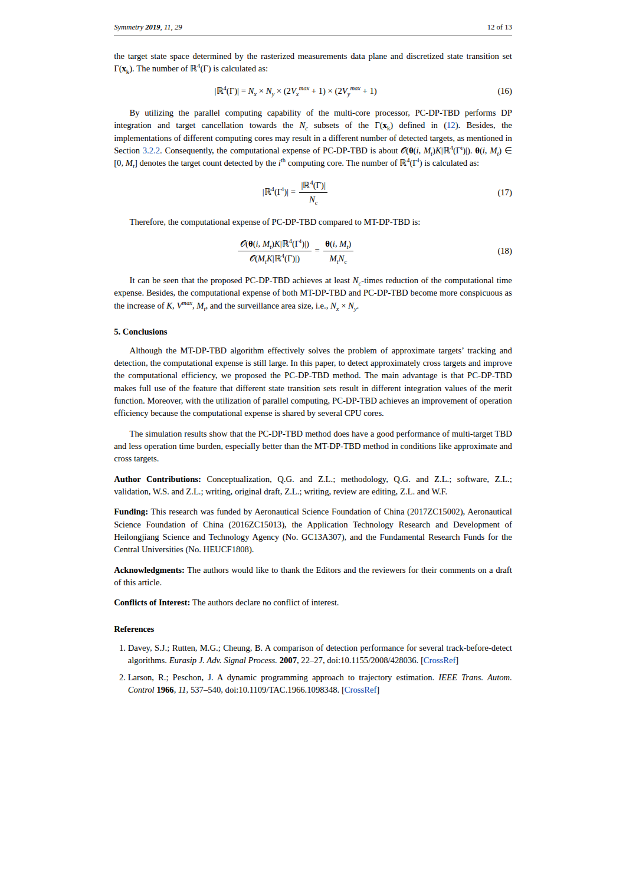Symmetry 2019, 11, 29 12 of 13
the target state space determined by the rasterized measurements data plane and discretized state transition set Γ(xk). The number of ℝ4(Γ) is calculated as:
|ℝ4(Γ)| = Nx × Ny × (2Vxmax + 1) × (2Vymax + 1) (16)
By utilizing the parallel computing capability of the multi-core processor, PC-DP-TBD performs DP integration and target cancellation towards the Nc subsets of the Γ(xk) defined in (12). Besides, the implementations of different computing cores may result in a different number of detected targets, as mentioned in Section 3.2.2. Consequently, the computational expense of PC-DP-TBD is about 𝒪(θ(i, Mt)K|ℝ4(Γi)|). θ(i, Mt) ∈ [0, Mt] denotes the target count detected by the ith computing core. The number of ℝ4(Γi) is calculated as:
|ℝ4(Γi)| = |ℝ4(Γ)|Nc (17)
Therefore, the computational expense of PC-DP-TBD compared to MT-DP-TBD is:
𝒪(θ(i, Mt)K|ℝ4(Γi)|) 𝒪(MtK|ℝ4(Γ)|) = θ(i, Mt) MtNc (18)
It can be seen that the proposed PC-DP-TBD achieves at least Nc-times reduction of the computational time expense. Besides, the computational expense of both MT-DP-TBD and PC-DP-TBD become more conspicuous as the increase of K, Vmax, Mt, and the surveillance area size, i.e., Nx × Ny.
5. Conclusions
Although the MT-DP-TBD algorithm effectively solves the problem of approximate targets’ tracking and detection, the computational expense is still large. In this paper, to detect approximately cross targets and improve the computational efficiency, we proposed the PC-DP-TBD method. The main advantage is that PC-DP-TBD makes full use of the feature that different state transition sets result in different integration values of the merit function. Moreover, with the utilization of parallel computing, PC-DP-TBD achieves an improvement of operation efficiency because the computational expense is shared by several CPU cores.
The simulation results show that the PC-DP-TBD method does have a good performance of multi-target TBD and less operation time burden, especially better than the MT-DP-TBD method in conditions like approximate and cross targets.
Author Contributions: Conceptualization, Q.G. and Z.L.; methodology, Q.G. and Z.L.; software, Z.L.; validation, W.S. and Z.L.; writing, original draft, Z.L.; writing, review are editing, Z.L. and W.F.
Funding: This research was funded by Aeronautical Science Foundation of China (2017ZC15002), Aeronautical Science Foundation of China (2016ZC15013), the Application Technology Research and Development of Heilongjiang Science and Technology Agency (No. GC13A307), and the Fundamental Research Funds for the Central Universities (No. HEUCF1808).
Acknowledgments: The authors would like to thank the Editors and the reviewers for their comments on a draft of this article.
Conflicts of Interest: The authors declare no conflict of interest.
References
Davey, S.J.; Rutten, M.G.; Cheung, B. A comparison of detection performance for several track-before-detect algorithms. Eurasip J. Adv. Signal Process. 2007, 22–27, doi:10.1155/2008/428036. [CrossRef]
Larson, R.; Peschon, J. A dynamic programming approach to trajectory estimation. IEEE Trans. Autom. Control 1966, 11, 537–540, doi:10.1109/TAC.1966.1098348. [CrossRef]